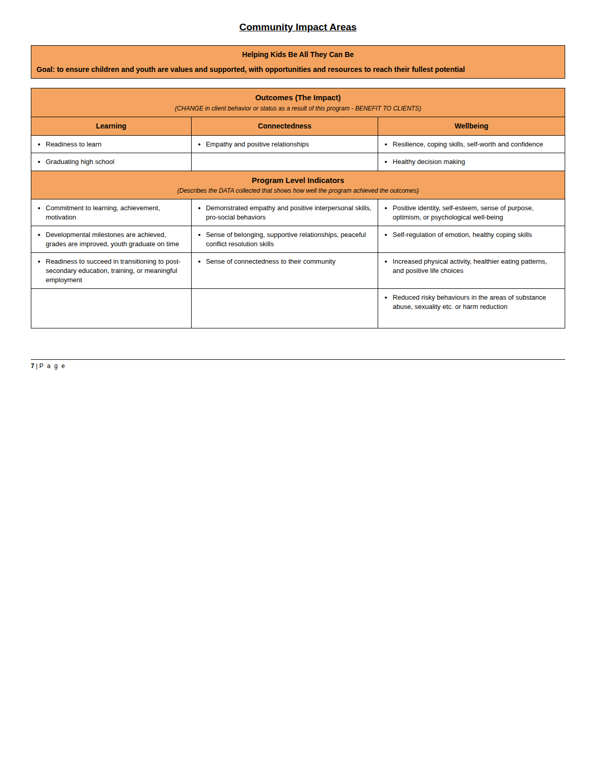Community Impact Areas
| Helping Kids Be All They Can Be Goal: to ensure children and youth are values and supported, with opportunities and resources to reach their fullest potential |
| Outcomes (The Impact) (CHANGE in client behavior or status as a result of this program - BENEFIT TO CLIENTS) |
| Learning | Connectedness | Wellbeing |
| Readiness to learn | Empathy and positive relationships | Resilience, coping skills, self-worth and confidence |
| Graduating high school | | Healthy decision making |
| Program Level Indicators (Describes the DATA collected that shows how well the program achieved the outcomes) |
| Commitment to learning, achievement, motivation | Demonstrated empathy and positive interpersonal skills, pro-social behaviors | Positive identity, self-esteem, sense of purpose, optimism, or psychological well-being |
| Developmental milestones are achieved, grades are improved, youth graduate on time | Sense of belonging, supportive relationships, peaceful conflict resolution skills | Self-regulation of emotion, healthy coping skills |
| Readiness to succeed in transitioning to post-secondary education, training, or meaningful employment | Sense of connectedness to their community | Increased physical activity, healthier eating patterns, and positive life choices |
| | | Reduced risky behaviours in the areas of substance abuse, sexuality etc. or harm reduction |
7 | P a g e